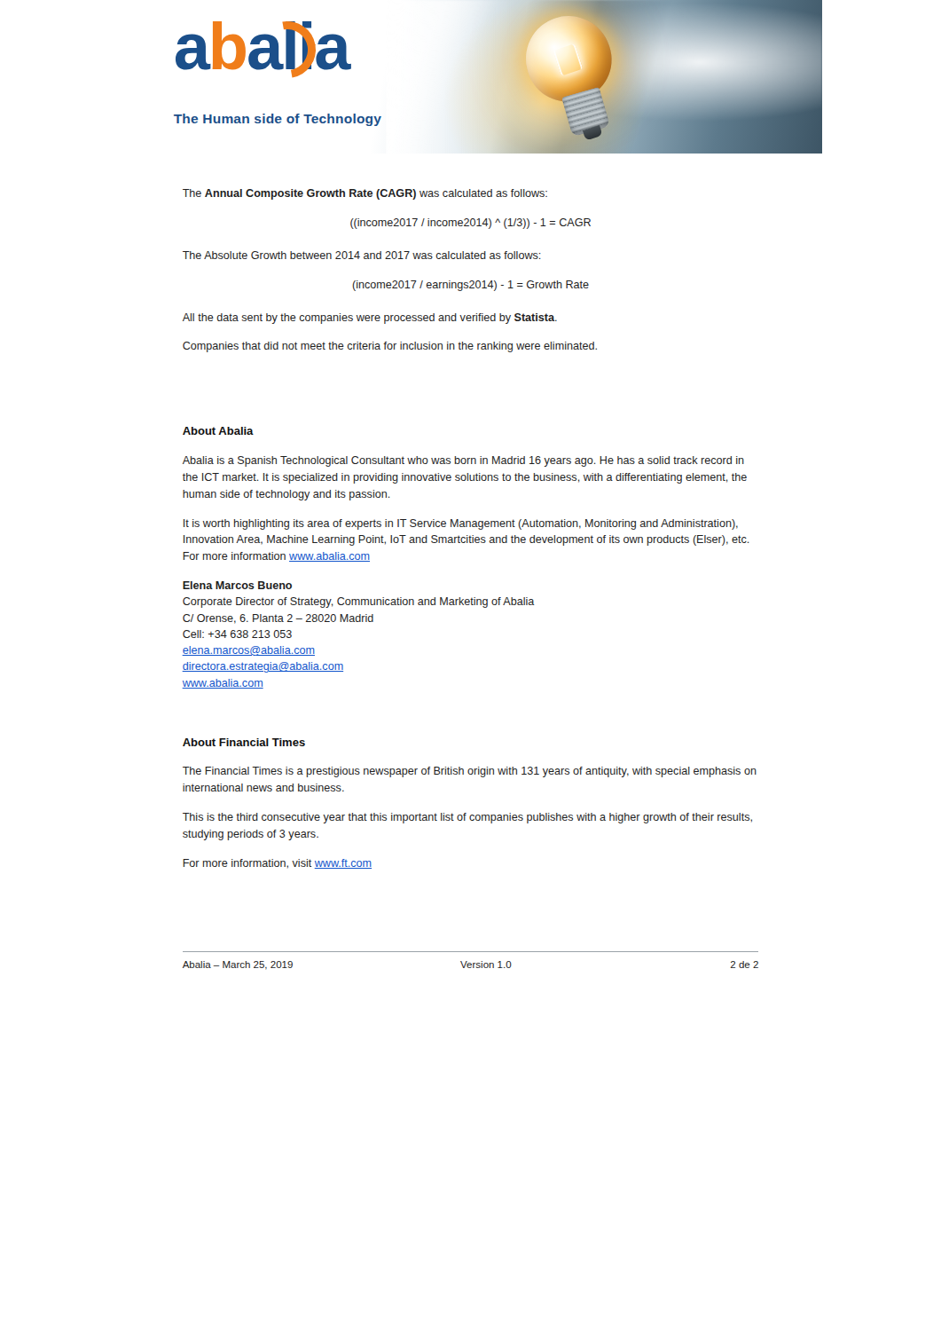abalia
The Human side of Technology
The Annual Composite Growth Rate (CAGR) was calculated as follows:
((income2017 / income2014) ^ (1/3)) - 1 = CAGR
The Absolute Growth between 2014 and 2017 was calculated as follows:
(income2017 / earnings2014) - 1 = Growth Rate
All the data sent by the companies were processed and verified by Statista.
Companies that did not meet the criteria for inclusion in the ranking were eliminated.
About Abalia
Abalia is a Spanish Technological Consultant who was born in Madrid 16 years ago. He has a solid track record in the ICT market. It is specialized in providing innovative solutions to the business, with a differentiating element, the human side of technology and its passion.
It is worth highlighting its area of experts in IT Service Management (Automation, Monitoring and Administration), Innovation Area, Machine Learning Point, IoT and Smartcities and the development of its own products (Elser), etc. For more information www.abalia.com
Elena Marcos Bueno
Corporate Director of Strategy, Communication and Marketing of Abalia
C/ Orense, 6. Planta 2 – 28020 Madrid
Cell: +34 638 213 053
elena.marcos@abalia.com
directora.estrategia@abalia.com
www.abalia.com
About Financial Times
The Financial Times is a prestigious newspaper of British origin with 131 years of antiquity, with special emphasis on international news and business.
This is the third consecutive year that this important list of companies publishes with a higher growth of their results, studying periods of 3 years.
For more information, visit www.ft.com
Abalia – March 25, 2019
Version 1.0
2 de 2